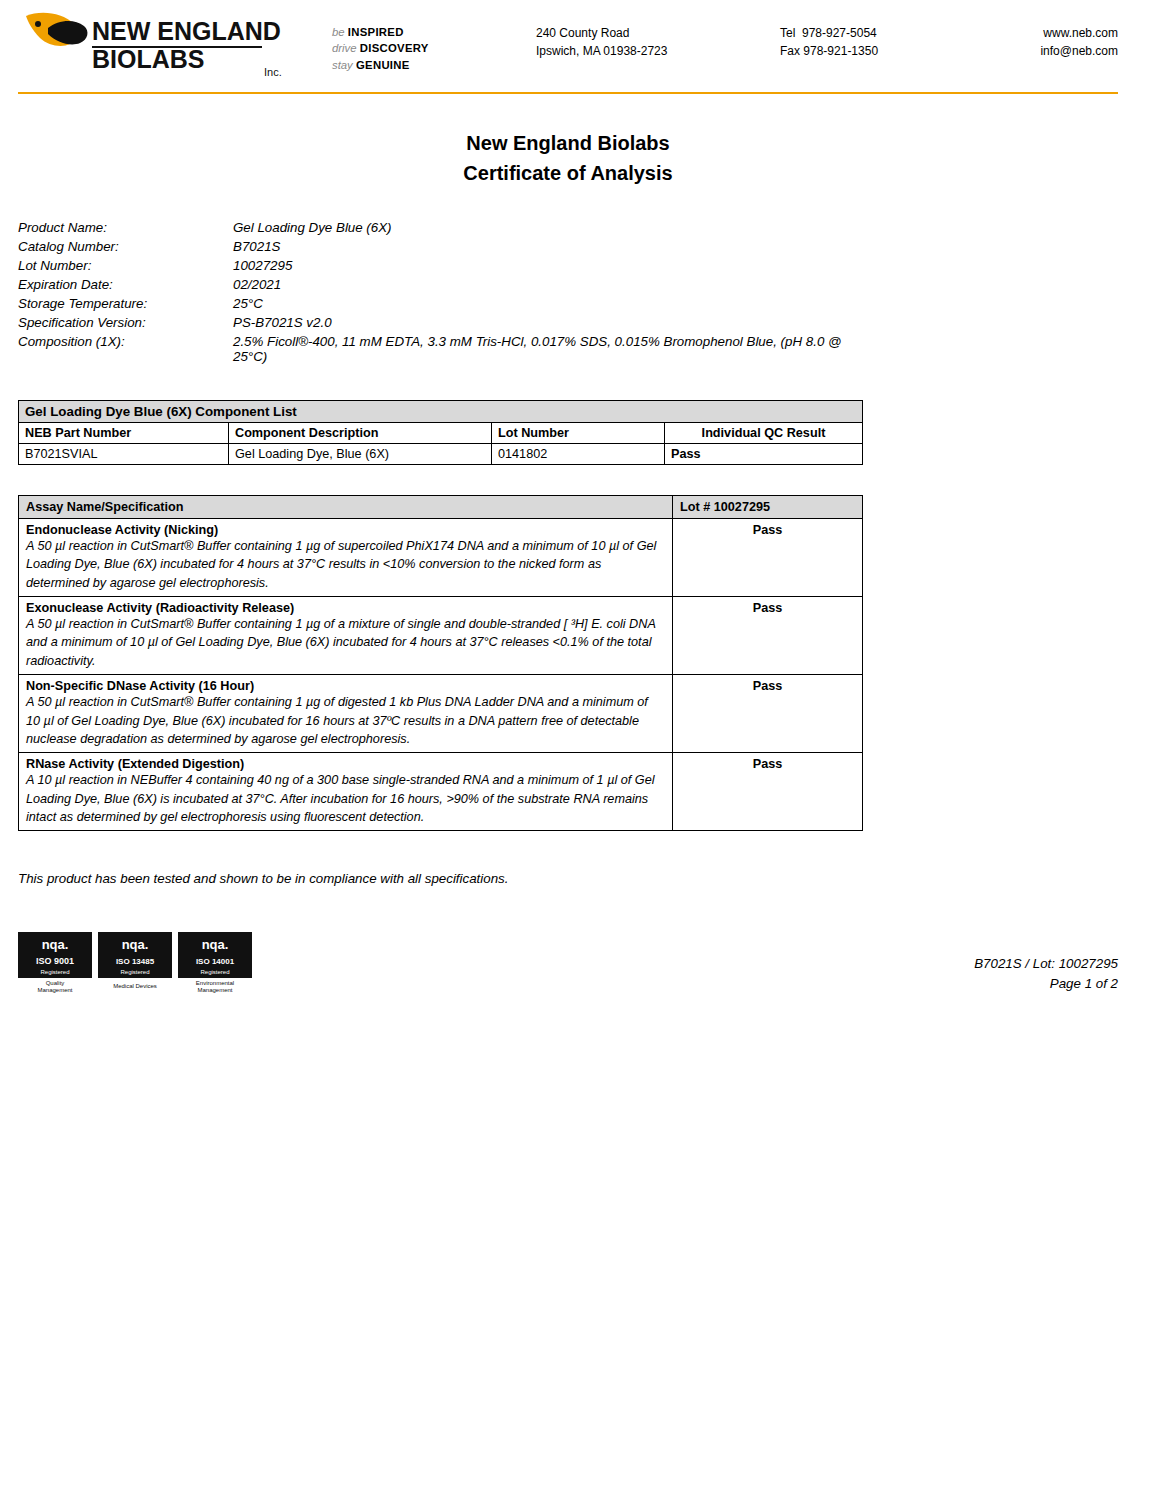be INSPIRED
drive DISCOVERY
stay GENUINE
240 County Road
Ipswich, MA 01938-2723
Tel 978-927-5054
Fax 978-921-1350
www.neb.com
info@neb.com
New England Biolabs
Certificate of Analysis
| Product Name: | Gel Loading Dye Blue (6X) |
| Catalog Number: | B7021S |
| Lot Number: | 10027295 |
| Expiration Date: | 02/2021 |
| Storage Temperature: | 25°C |
| Specification Version: | PS-B7021S v2.0 |
| Composition (1X): | 2.5% Ficoll®-400, 11 mM EDTA, 3.3 mM Tris-HCl, 0.017% SDS, 0.015% Bromophenol Blue, (pH 8.0 @ 25°C) |
| Gel Loading Dye Blue (6X) Component List |
| --- |
| NEB Part Number | Component Description | Lot Number | Individual QC Result |
| B7021SVIAL | Gel Loading Dye, Blue (6X) | 0141802 | Pass |
| Assay Name/Specification | Lot # 10027295 |
| --- | --- |
| Endonuclease Activity (Nicking) A 50 µl reaction in CutSmart® Buffer containing 1 µg of supercoiled PhiX174 DNA and a minimum of 10 µl of Gel Loading Dye, Blue (6X) incubated for 4 hours at 37°C results in <10% conversion to the nicked form as determined by agarose gel electrophoresis. | Pass |
| Exonuclease Activity (Radioactivity Release) A 50 µl reaction in CutSmart® Buffer containing 1 µg of a mixture of single and double-stranded [ ³H] E. coli DNA and a minimum of 10 µl of Gel Loading Dye, Blue (6X) incubated for 4 hours at 37°C releases <0.1% of the total radioactivity. | Pass |
| Non-Specific DNase Activity (16 Hour) A 50 µl reaction in CutSmart® Buffer containing 1 µg of digested 1 kb Plus DNA Ladder DNA and a minimum of 10 µl of Gel Loading Dye, Blue (6X) incubated for 16 hours at 37ºC results in a DNA pattern free of detectable nuclease degradation as determined by agarose gel electrophoresis. | Pass |
| RNase Activity (Extended Digestion) A 10 µl reaction in NEBuffer 4 containing 40 ng of a 300 base single-stranded RNA and a minimum of 1 µl of Gel Loading Dye, Blue (6X) is incubated at 37°C. After incubation for 16 hours, >90% of the substrate RNA remains intact as determined by gel electrophoresis using fluorescent detection. | Pass |
This product has been tested and shown to be in compliance with all specifications.
B7021S / Lot: 10027295
Page 1 of 2